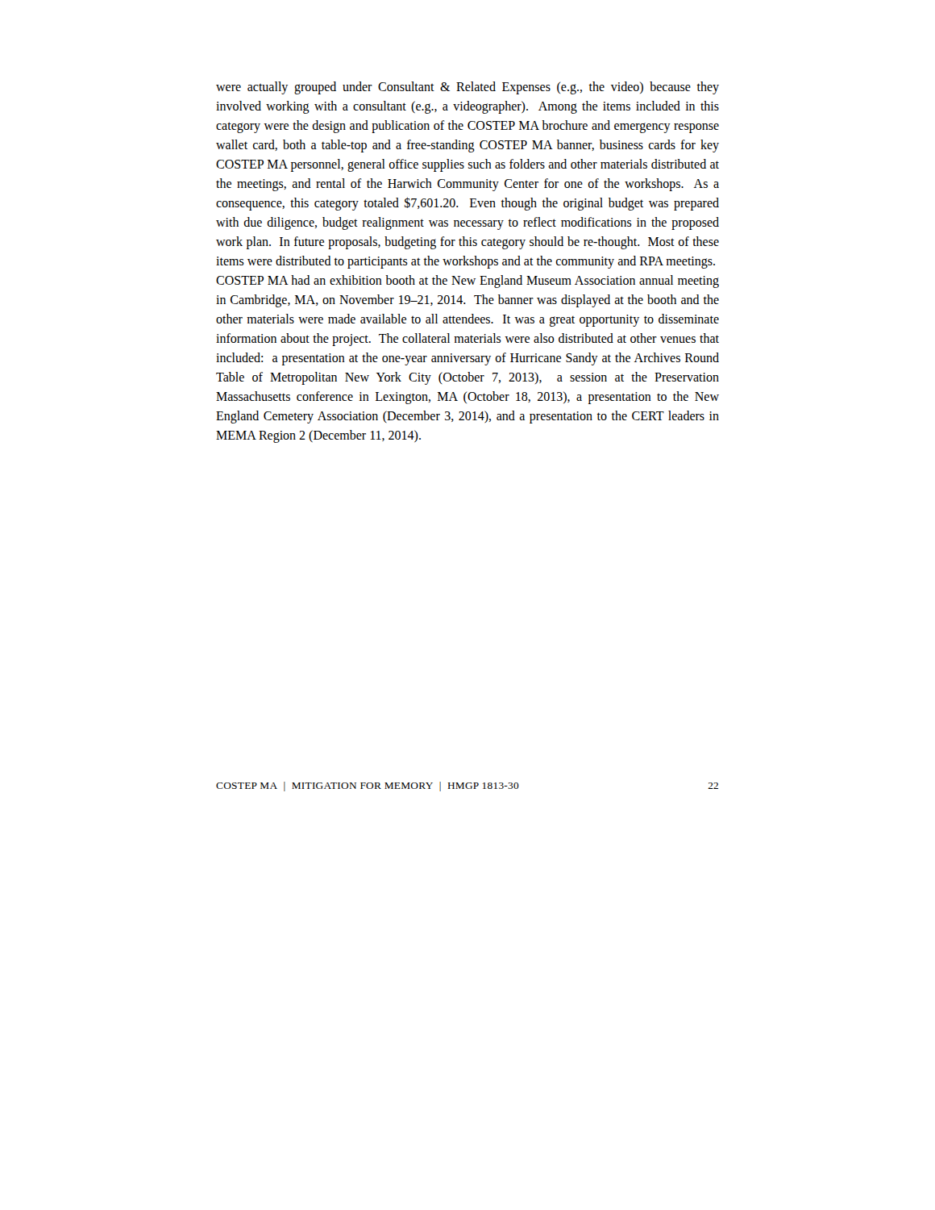were actually grouped under Consultant & Related Expenses (e.g., the video) because they involved working with a consultant (e.g., a videographer). Among the items included in this category were the design and publication of the COSTEP MA brochure and emergency response wallet card, both a table-top and a free-standing COSTEP MA banner, business cards for key COSTEP MA personnel, general office supplies such as folders and other materials distributed at the meetings, and rental of the Harwich Community Center for one of the workshops. As a consequence, this category totaled $7,601.20. Even though the original budget was prepared with due diligence, budget realignment was necessary to reflect modifications in the proposed work plan. In future proposals, budgeting for this category should be re-thought. Most of these items were distributed to participants at the workshops and at the community and RPA meetings. COSTEP MA had an exhibition booth at the New England Museum Association annual meeting in Cambridge, MA, on November 19–21, 2014. The banner was displayed at the booth and the other materials were made available to all attendees. It was a great opportunity to disseminate information about the project. The collateral materials were also distributed at other venues that included: a presentation at the one-year anniversary of Hurricane Sandy at the Archives Round Table of Metropolitan New York City (October 7, 2013), a session at the Preservation Massachusetts conference in Lexington, MA (October 18, 2013), a presentation to the New England Cemetery Association (December 3, 2014), and a presentation to the CERT leaders in MEMA Region 2 (December 11, 2014).
COSTEP MA | MITIGATION FOR MEMORY | HMGP 1813-30 22